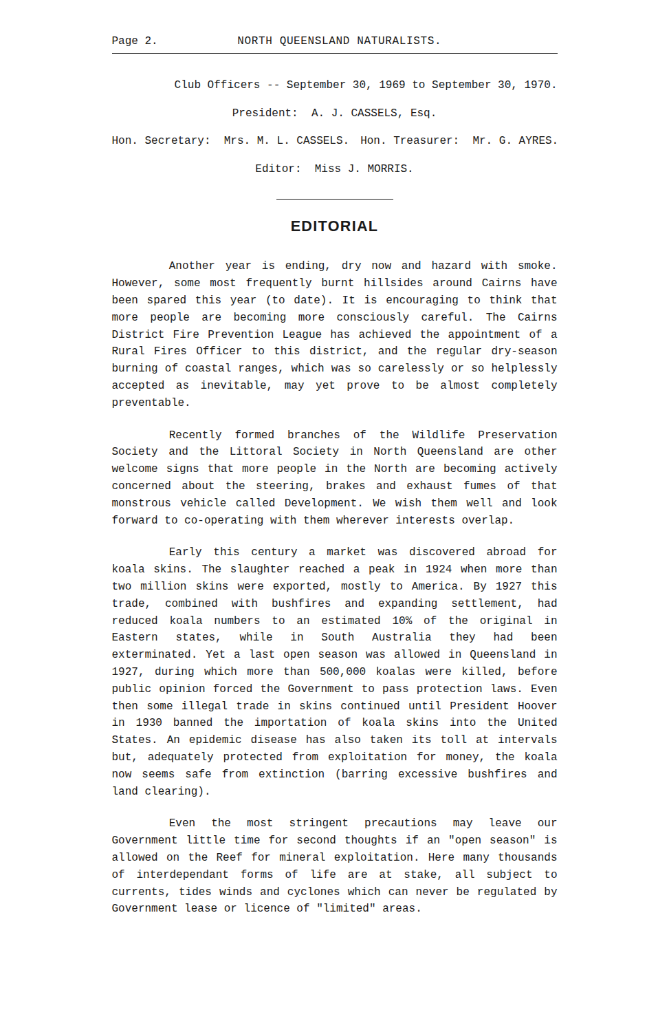Page 2.
NORTH QUEENSLAND NATURALISTS.
Club Officers -- September 30, 1969 to September 30, 1970.
President: A. J. CASSELS, Esq.
Hon. Secretary: Mrs. M. L. CASSELS. Hon. Treasurer: Mr. G. AYRES.
Editor: Miss J. MORRIS.
EDITORIAL
Another year is ending, dry now and hazard with smoke. However, some most frequently burnt hillsides around Cairns have been spared this year (to date). It is encouraging to think that more people are becoming more consciously careful. The Cairns District Fire Prevention League has achieved the appointment of a Rural Fires Officer to this district, and the regular dry-season burning of coastal ranges, which was so carelessly or so helplessly accepted as inevitable, may yet prove to be almost completely preventable.
Recently formed branches of the Wildlife Preservation Society and the Littoral Society in North Queensland are other welcome signs that more people in the North are becoming actively concerned about the steering, brakes and exhaust fumes of that monstrous vehicle called Development. We wish them well and look forward to co-operating with them wherever interests overlap.
Early this century a market was discovered abroad for koala skins. The slaughter reached a peak in 1924 when more than two million skins were exported, mostly to America. By 1927 this trade, combined with bushfires and expanding settlement, had reduced koala numbers to an estimated 10% of the original in Eastern states, while in South Australia they had been exterminated. Yet a last open season was allowed in Queensland in 1927, during which more than 500,000 koalas were killed, before public opinion forced the Government to pass protection laws. Even then some illegal trade in skins continued until President Hoover in 1930 banned the importation of koala skins into the United States. An epidemic disease has also taken its toll at intervals but, adequately protected from exploitation for money, the koala now seems safe from extinction (barring excessive bushfires and land clearing).
Even the most stringent precautions may leave our Government little time for second thoughts if an "open season" is allowed on the Reef for mineral exploitation. Here many thousands of interdependant forms of life are at stake, all subject to currents, tides winds and cyclones which can never be regulated by Government lease or licence of "limited" areas.